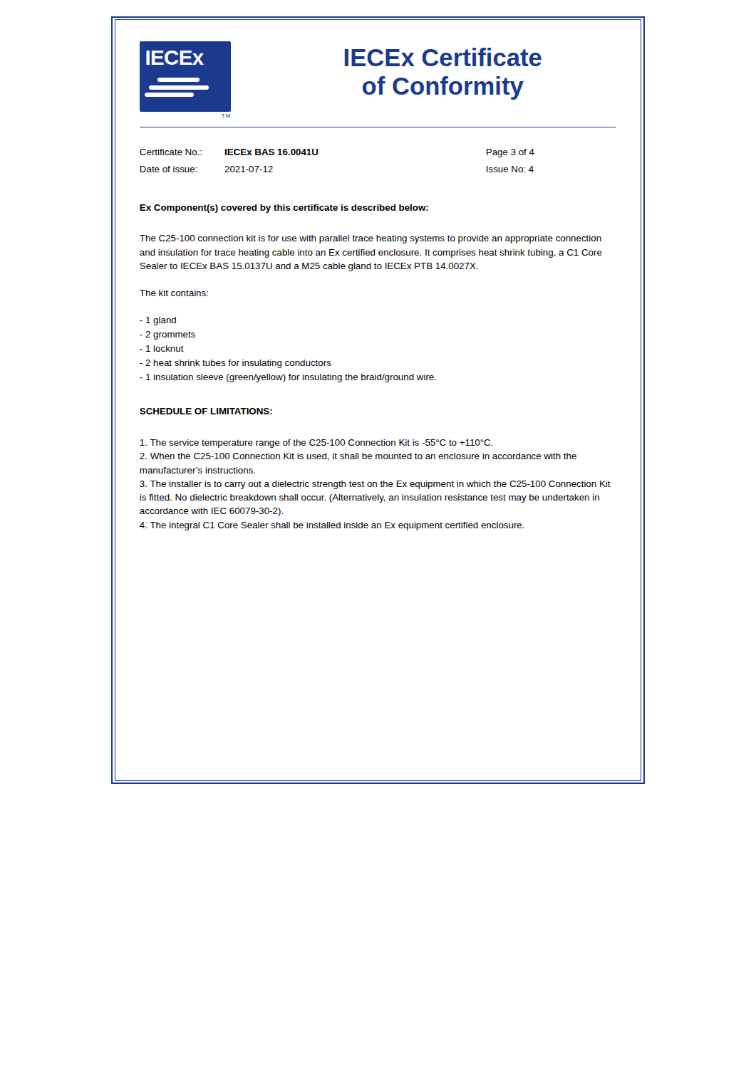IECEx
TM
IECEx Certificate
of Conformity
| Certificate No.: | IECEx BAS 16.0041U | | Page 3 of 4 |
| Date of issue: | 2021-07-12 | | Issue No: 4 |
Ex Component(s) covered by this certificate is described below:
The C25-100 connection kit is for use with parallel trace heating systems to provide an appropriate connection and insulation for trace heating cable into an Ex certified enclosure. It comprises heat shrink tubing, a C1 Core Sealer to IECEx BAS 15.0137U and a M25 cable gland to IECEx PTB 14.0027X.
The kit contains:
1 gland
2 grommets
1 locknut
2 heat shrink tubes for insulating conductors
1 insulation sleeve (green/yellow) for insulating the braid/ground wire.
SCHEDULE OF LIMITATIONS:
The service temperature range of the C25-100 Connection Kit is -55°C to +110°C.
When the C25-100 Connection Kit is used, it shall be mounted to an enclosure in accordance with the manufacturer’s instructions.
The installer is to carry out a dielectric strength test on the Ex equipment in which the C25-100 Connection Kit is fitted. No dielectric breakdown shall occur. (Alternatively, an insulation resistance test may be undertaken in accordance with IEC 60079-30-2).
The integral C1 Core Sealer shall be installed inside an Ex equipment certified enclosure.